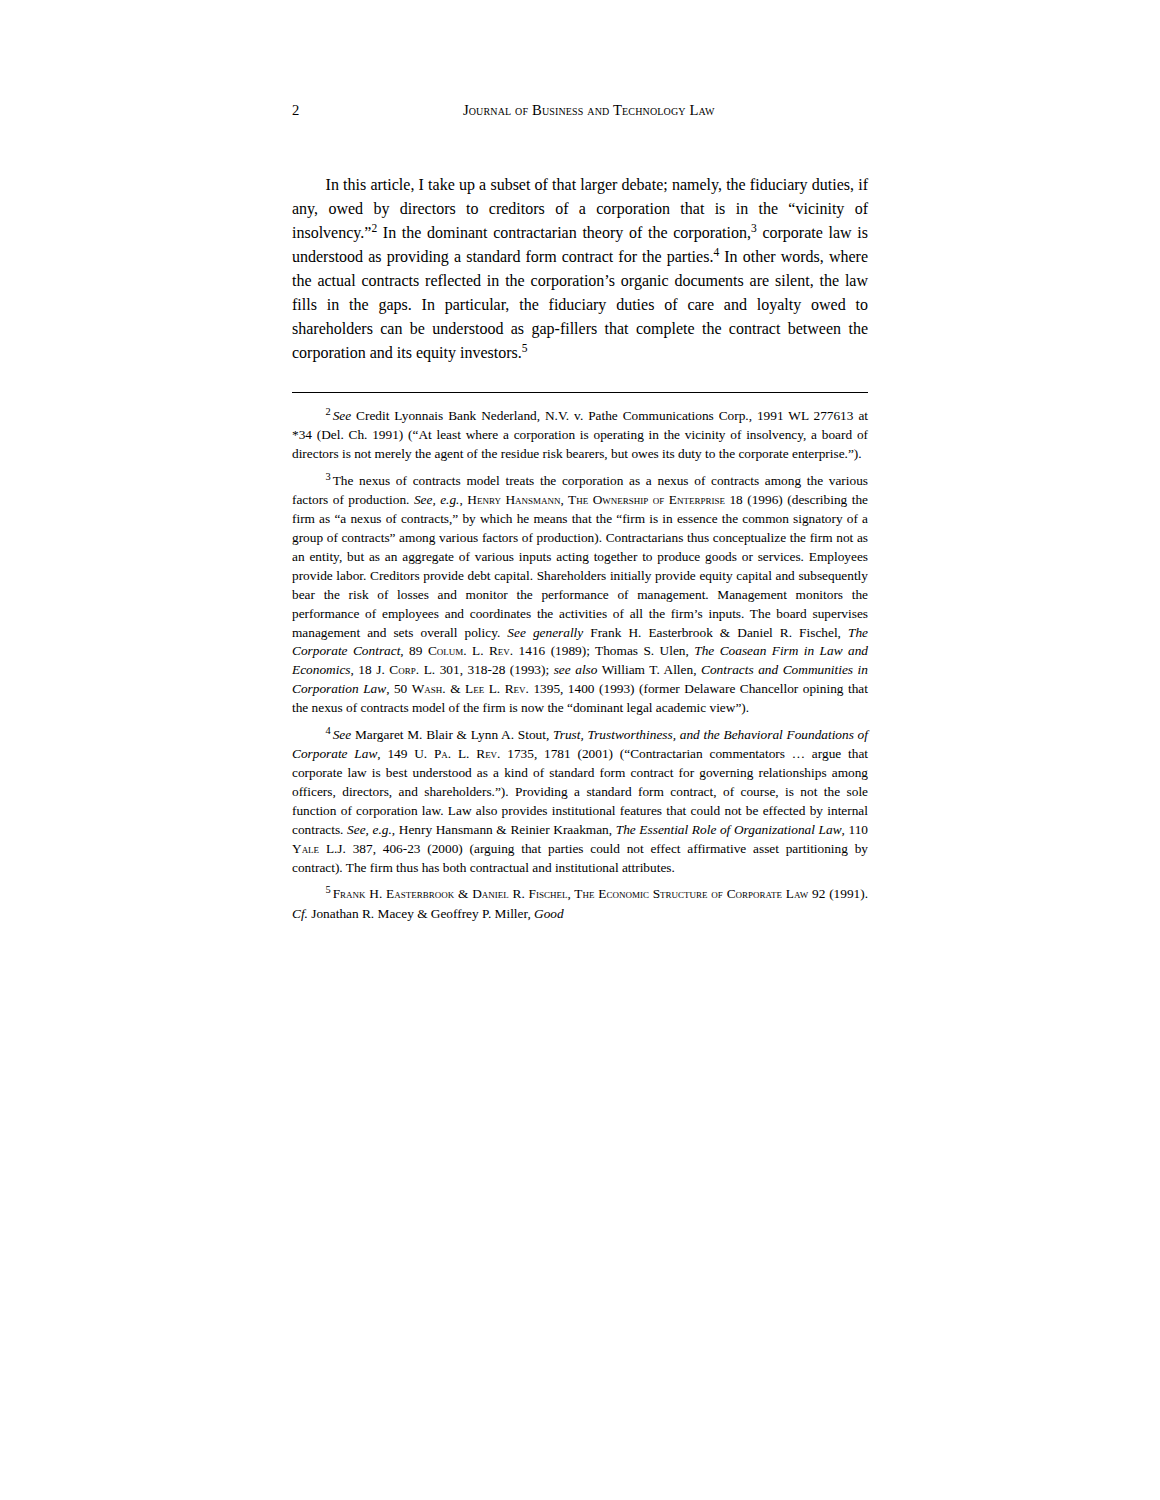2 Journal of Business and Technology Law
In this article, I take up a subset of that larger debate; namely, the fiduciary duties, if any, owed by directors to creditors of a corporation that is in the “vicinity of insolvency.”2 In the dominant contractarian theory of the corporation,3 corporate law is understood as providing a standard form contract for the parties.4 In other words, where the actual contracts reflected in the corporation’s organic documents are silent, the law fills in the gaps. In particular, the fiduciary duties of care and loyalty owed to shareholders can be understood as gap-fillers that complete the contract between the corporation and its equity investors.5
2 See Credit Lyonnais Bank Nederland, N.V. v. Pathe Communications Corp., 1991 WL 277613 at *34 (Del. Ch. 1991) (“At least where a corporation is operating in the vicinity of insolvency, a board of directors is not merely the agent of the residue risk bearers, but owes its duty to the corporate enterprise.”).
3 The nexus of contracts model treats the corporation as a nexus of contracts among the various factors of production. See, e.g., Henry Hansmann, The Ownership of Enterprise 18 (1996) (describing the firm as “a nexus of contracts,” by which he means that the “firm is in essence the common signatory of a group of contracts” among various factors of production). Contractarians thus conceptualize the firm not as an entity, but as an aggregate of various inputs acting together to produce goods or services. Employees provide labor. Creditors provide debt capital. Shareholders initially provide equity capital and subsequently bear the risk of losses and monitor the performance of management. Management monitors the performance of employees and coordinates the activities of all the firm’s inputs. The board supervises management and sets overall policy. See generally Frank H. Easterbrook & Daniel R. Fischel, The Corporate Contract, 89 Colum. L. Rev. 1416 (1989); Thomas S. Ulen, The Coasean Firm in Law and Economics, 18 J. Corp. L. 301, 318-28 (1993); see also William T. Allen, Contracts and Communities in Corporation Law, 50 Wash. & Lee L. Rev. 1395, 1400 (1993) (former Delaware Chancellor opining that the nexus of contracts model of the firm is now the “dominant legal academic view”).
4 See Margaret M. Blair & Lynn A. Stout, Trust, Trustworthiness, and the Behavioral Foundations of Corporate Law, 149 U. Pa. L. Rev. 1735, 1781 (2001) (“Contractarian commentators … argue that corporate law is best understood as a kind of standard form contract for governing relationships among officers, directors, and shareholders.”). Providing a standard form contract, of course, is not the sole function of corporation law. Law also provides institutional features that could not be effected by internal contracts. See, e.g., Henry Hansmann & Reinier Kraakman, The Essential Role of Organizational Law, 110 Yale L.J. 387, 406-23 (2000) (arguing that parties could not effect affirmative asset partitioning by contract). The firm thus has both contractual and institutional attributes.
5 Frank H. Easterbrook & Daniel R. Fischel, The Economic Structure of Corporate Law 92 (1991). Cf. Jonathan R. Macey & Geoffrey P. Miller, Good